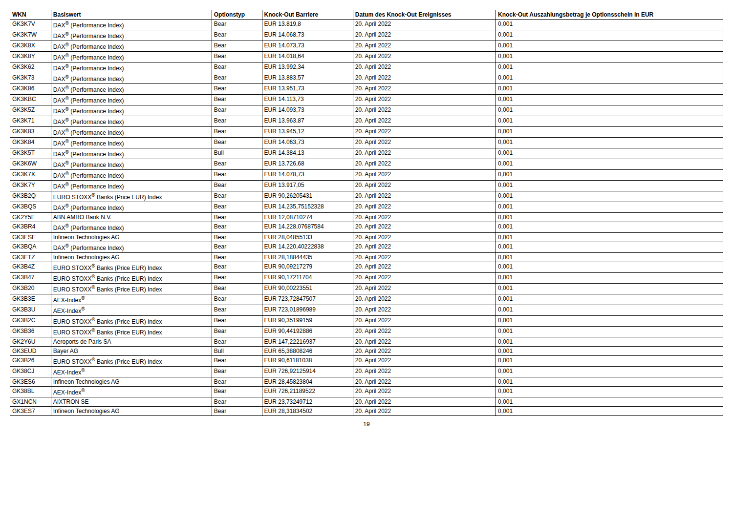| WKN | Basiswert | Optionstyp | Knock-Out Barriere | Datum des Knock-Out Ereignisses | Knock-Out Auszahlungsbetrag je Optionsschein in EUR |
| --- | --- | --- | --- | --- | --- |
| GK3K7V | DAX ® (Performance Index) | Bear | EUR 13.819,8 | 20. April 2022 | 0,001 |
| GK3K7W | DAX ® (Performance Index) | Bear | EUR 14.068,73 | 20. April 2022 | 0,001 |
| GK3K8X | DAX ® (Performance Index) | Bear | EUR 14.073,73 | 20. April 2022 | 0,001 |
| GK3K8Y | DAX ® (Performance Index) | Bear | EUR 14.018,64 | 20. April 2022 | 0,001 |
| GK3K62 | DAX ® (Performance Index) | Bear | EUR 13.992,34 | 20. April 2022 | 0,001 |
| GK3K73 | DAX ® (Performance Index) | Bear | EUR 13.883,57 | 20. April 2022 | 0,001 |
| GK3K86 | DAX ® (Performance Index) | Bear | EUR 13.951,73 | 20. April 2022 | 0,001 |
| GK3KBC | DAX ® (Performance Index) | Bear | EUR 14.113,73 | 20. April 2022 | 0,001 |
| GK3K5Z | DAX ® (Performance Index) | Bear | EUR 14.093,73 | 20. April 2022 | 0,001 |
| GK3K71 | DAX ® (Performance Index) | Bear | EUR 13.963,87 | 20. April 2022 | 0,001 |
| GK3K83 | DAX ® (Performance Index) | Bear | EUR 13.945,12 | 20. April 2022 | 0,001 |
| GK3K84 | DAX ® (Performance Index) | Bear | EUR 14.063,73 | 20. April 2022 | 0,001 |
| GK3K5T | DAX ® (Performance Index) | Bull | EUR 14.384,13 | 20. April 2022 | 0,001 |
| GK3K6W | DAX ® (Performance Index) | Bear | EUR 13.726,68 | 20. April 2022 | 0,001 |
| GK3K7X | DAX ® (Performance Index) | Bear | EUR 14.078,73 | 20. April 2022 | 0,001 |
| GK3K7Y | DAX ® (Performance Index) | Bear | EUR 13.917,05 | 20. April 2022 | 0,001 |
| GK3B2Q | EURO STOXX ® Banks (Price EUR) Index | Bear | EUR 90,26205431 | 20. April 2022 | 0,001 |
| GK3BQS | DAX ® (Performance Index) | Bear | EUR 14.235,75152328 | 20. April 2022 | 0,001 |
| GK2Y5E | ABN AMRO Bank N.V. | Bear | EUR 12,08710274 | 20. April 2022 | 0,001 |
| GK3BR4 | DAX ® (Performance Index) | Bear | EUR 14.228,07687584 | 20. April 2022 | 0,001 |
| GK3ESE | Infineon Technologies AG | Bear | EUR 28,04855133 | 20. April 2022 | 0,001 |
| GK3BQA | DAX ® (Performance Index) | Bear | EUR 14.220,40222838 | 20. April 2022 | 0,001 |
| GK3ETZ | Infineon Technologies AG | Bear | EUR 28,18844435 | 20. April 2022 | 0,001 |
| GK3B4Z | EURO STOXX ® Banks (Price EUR) Index | Bear | EUR 90,09217279 | 20. April 2022 | 0,001 |
| GK3B47 | EURO STOXX ® Banks (Price EUR) Index | Bear | EUR 90,17211704 | 20. April 2022 | 0,001 |
| GK3B20 | EURO STOXX ® Banks (Price EUR) Index | Bear | EUR 90,00223551 | 20. April 2022 | 0,001 |
| GK3B3E | AEX-Index ® | Bear | EUR 723,72847507 | 20. April 2022 | 0,001 |
| GK3B3U | AEX-Index ® | Bear | EUR 723,01896989 | 20. April 2022 | 0,001 |
| GK3B2C | EURO STOXX ® Banks (Price EUR) Index | Bear | EUR 90,35199159 | 20. April 2022 | 0,001 |
| GK3B36 | EURO STOXX ® Banks (Price EUR) Index | Bear | EUR 90,44192886 | 20. April 2022 | 0,001 |
| GK2Y6U | Aeroports de Paris SA | Bear | EUR 147,22216937 | 20. April 2022 | 0,001 |
| GK3EUD | Bayer AG | Bull | EUR 65,38808246 | 20. April 2022 | 0,001 |
| GK3B26 | EURO STOXX ® Banks (Price EUR) Index | Bear | EUR 90,61181038 | 20. April 2022 | 0,001 |
| GK38CJ | AEX-Index ® | Bear | EUR 726,92125914 | 20. April 2022 | 0,001 |
| GK3ES6 | Infineon Technologies AG | Bear | EUR 28,45823804 | 20. April 2022 | 0,001 |
| GK38BL | AEX-Index ® | Bear | EUR 726,21189522 | 20. April 2022 | 0,001 |
| GX1NCN | AIXTRON SE | Bear | EUR 23,73249712 | 20. April 2022 | 0,001 |
| GK3ES7 | Infineon Technologies AG | Bear | EUR 28,31834502 | 20. April 2022 | 0,001 |
19